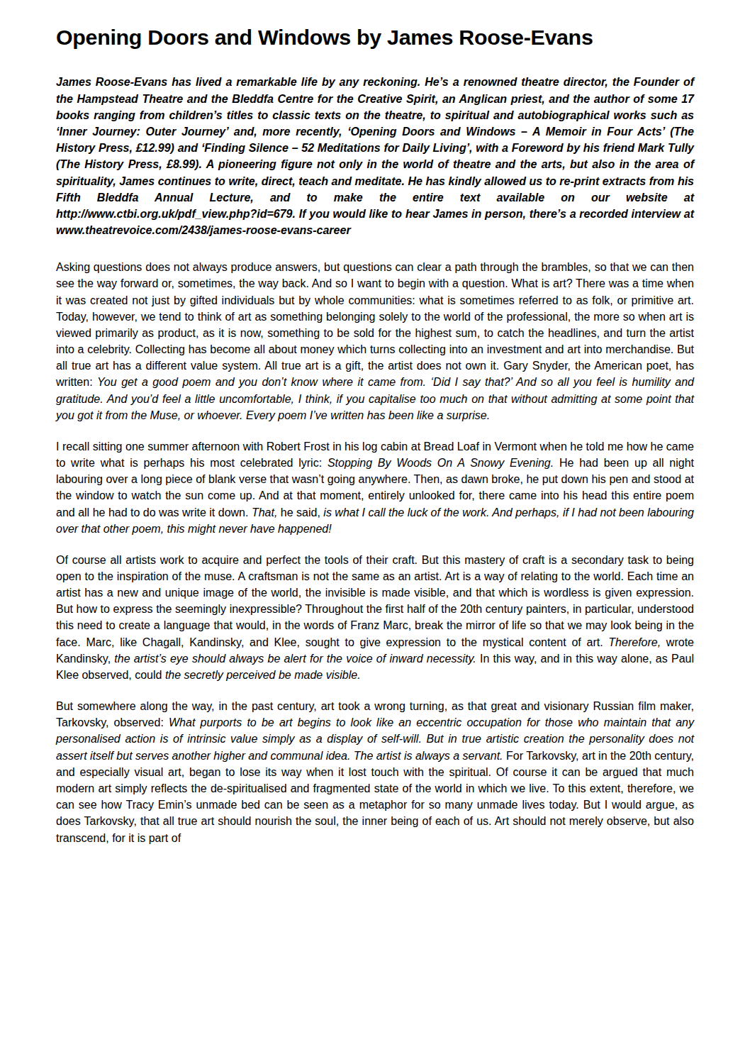Opening Doors and Windows by James Roose-Evans
James Roose-Evans has lived a remarkable life by any reckoning. He’s a renowned theatre director, the Founder of the Hampstead Theatre and the Bleddfa Centre for the Creative Spirit, an Anglican priest, and the author of some 17 books ranging from children’s titles to classic texts on the theatre, to spiritual and autobiographical works such as ‘Inner Journey: Outer Journey’ and, more recently, ‘Opening Doors and Windows – A Memoir in Four Acts’ (The History Press, £12.99) and ‘Finding Silence – 52 Meditations for Daily Living’, with a Foreword by his friend Mark Tully (The History Press, £8.99). A pioneering figure not only in the world of theatre and the arts, but also in the area of spirituality, James continues to write, direct, teach and meditate. He has kindly allowed us to re-print extracts from his Fifth Bleddfa Annual Lecture, and to make the entire text available on our website at http://www.ctbi.org.uk/pdf_view.php?id=679. If you would like to hear James in person, there’s a recorded interview at www.theatrevoice.com/2438/james-roose-evans-career
Asking questions does not always produce answers, but questions can clear a path through the brambles, so that we can then see the way forward or, sometimes, the way back. And so I want to begin with a question. What is art? There was a time when it was created not just by gifted individuals but by whole communities: what is sometimes referred to as folk, or primitive art. Today, however, we tend to think of art as something belonging solely to the world of the professional, the more so when art is viewed primarily as product, as it is now, something to be sold for the highest sum, to catch the headlines, and turn the artist into a celebrity. Collecting has become all about money which turns collecting into an investment and art into merchandise. But all true art has a different value system. All true art is a gift, the artist does not own it. Gary Snyder, the American poet, has written: You get a good poem and you don’t know where it came from. ‘Did I say that?’ And so all you feel is humility and gratitude. And you’d feel a little uncomfortable, I think, if you capitalise too much on that without admitting at some point that you got it from the Muse, or whoever. Every poem I’ve written has been like a surprise.
I recall sitting one summer afternoon with Robert Frost in his log cabin at Bread Loaf in Vermont when he told me how he came to write what is perhaps his most celebrated lyric: Stopping By Woods On A Snowy Evening. He had been up all night labouring over a long piece of blank verse that wasn’t going anywhere. Then, as dawn broke, he put down his pen and stood at the window to watch the sun come up. And at that moment, entirely unlooked for, there came into his head this entire poem and all he had to do was write it down. That, he said, is what I call the luck of the work. And perhaps, if I had not been labouring over that other poem, this might never have happened!
Of course all artists work to acquire and perfect the tools of their craft. But this mastery of craft is a secondary task to being open to the inspiration of the muse. A craftsman is not the same as an artist. Art is a way of relating to the world. Each time an artist has a new and unique image of the world, the invisible is made visible, and that which is wordless is given expression. But how to express the seemingly inexpressible? Throughout the first half of the 20th century painters, in particular, understood this need to create a language that would, in the words of Franz Marc, break the mirror of life so that we may look being in the face. Marc, like Chagall, Kandinsky, and Klee, sought to give expression to the mystical content of art. Therefore, wrote Kandinsky, the artist’s eye should always be alert for the voice of inward necessity. In this way, and in this way alone, as Paul Klee observed, could the secretly perceived be made visible.
But somewhere along the way, in the past century, art took a wrong turning, as that great and visionary Russian film maker, Tarkovsky, observed: What purports to be art begins to look like an eccentric occupation for those who maintain that any personalised action is of intrinsic value simply as a display of self-will. But in true artistic creation the personality does not assert itself but serves another higher and communal idea. The artist is always a servant. For Tarkovsky, art in the 20th century, and especially visual art, began to lose its way when it lost touch with the spiritual. Of course it can be argued that much modern art simply reflects the de-spiritualised and fragmented state of the world in which we live. To this extent, therefore, we can see how Tracy Emin’s unmade bed can be seen as a metaphor for so many unmade lives today. But I would argue, as does Tarkovsky, that all true art should nourish the soul, the inner being of each of us. Art should not merely observe, but also transcend, for it is part of